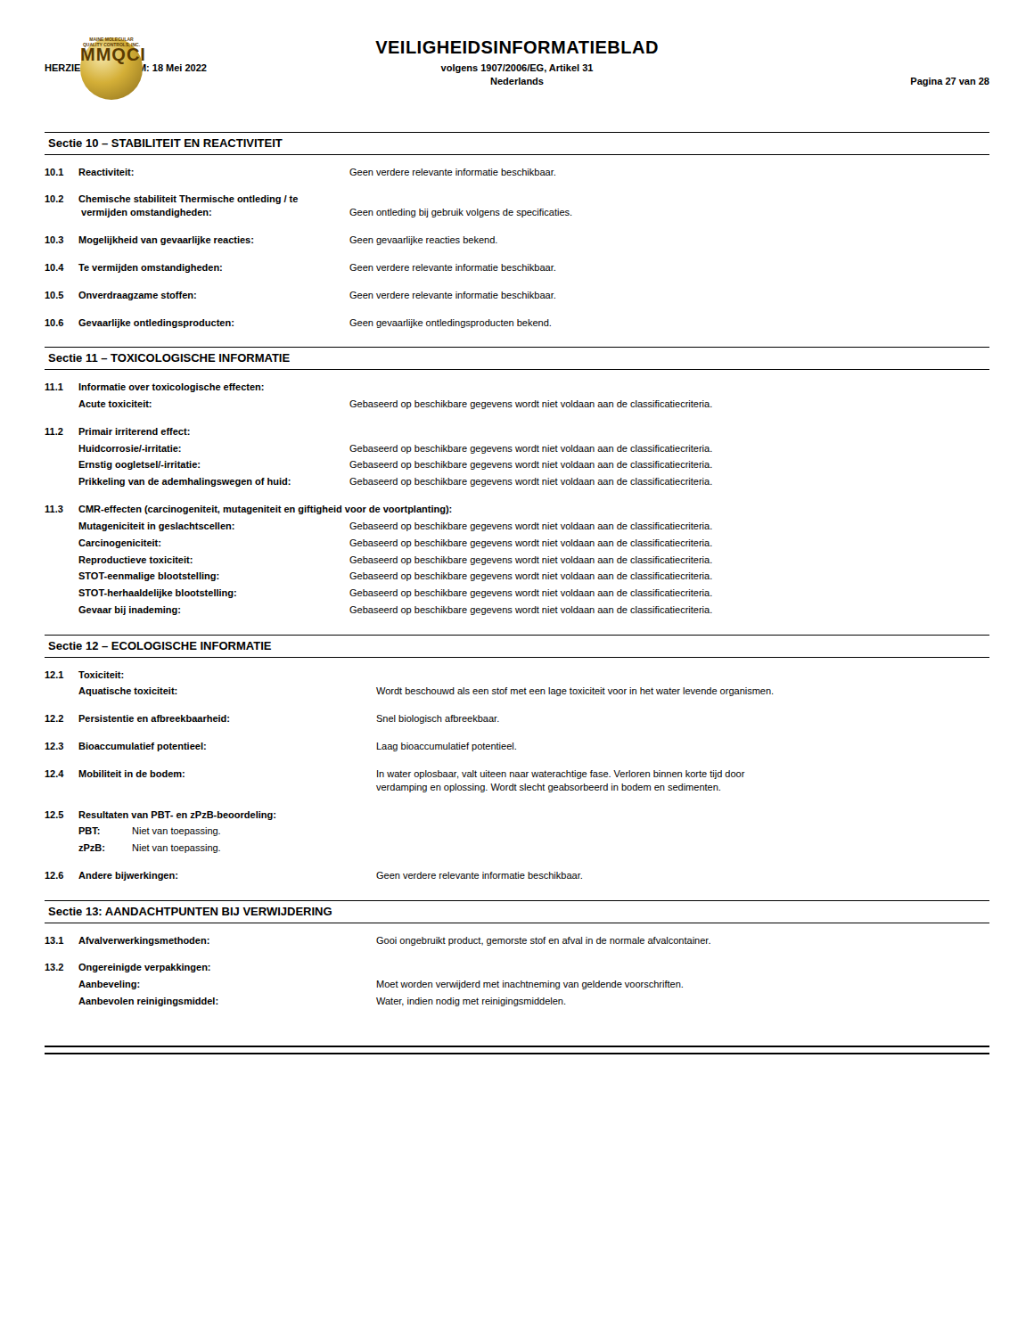MMQCI
MAINE MOLECULAR
QUALITY CONTROLS, INC.
VEILIGHEIDSINFORMATIEBLAD
HERZIENINGSDATUM: 18 Mei 2022
volgens 1907/2006/EG, Artikel 31
Nederlands
Pagina 27 van 28
Sectie 10 – STABILITEIT EN REACTIVITEIT
| 10.1 | Reactiviteit: | Geen verdere relevante informatie beschikbaar. |
| 10.2 | Chemische stabiliteit Thermische ontleding / te vermijden omstandigheden: | Geen ontleding bij gebruik volgens de specificaties. |
| 10.3 | Mogelijkheid van gevaarlijke reacties: | Geen gevaarlijke reacties bekend. |
| 10.4 | Te vermijden omstandigheden: | Geen verdere relevante informatie beschikbaar. |
| 10.5 | Onverdraagzame stoffen: | Geen verdere relevante informatie beschikbaar. |
| 10.6 | Gevaarlijke ontledingsproducten: | Geen gevaarlijke ontledingsproducten bekend. |
Sectie 11 – TOXICOLOGISCHE INFORMATIE
| 11.1 | Informatie over toxicologische effecten: |
| | Acute toxiciteit: | Gebaseerd op beschikbare gegevens wordt niet voldaan aan de classificatiecriteria. |
| 11.2 | Primair irriterend effect: |
| | Huidcorrosie/-irritatie: | Gebaseerd op beschikbare gegevens wordt niet voldaan aan de classificatiecriteria. |
| | Ernstig oogletsel/-irritatie: | Gebaseerd op beschikbare gegevens wordt niet voldaan aan de classificatiecriteria. |
| | Prikkeling van de ademhalingswegen of huid: | Gebaseerd op beschikbare gegevens wordt niet voldaan aan de classificatiecriteria. |
| 11.3 | CMR-effecten (carcinogeniteit, mutageniteit en giftigheid voor de voortplanting): |
| | Mutageniciteit in geslachtscellen: | Gebaseerd op beschikbare gegevens wordt niet voldaan aan de classificatiecriteria. |
| | Carcinogeniciteit: | Gebaseerd op beschikbare gegevens wordt niet voldaan aan de classificatiecriteria. |
| | Reproductieve toxiciteit: | Gebaseerd op beschikbare gegevens wordt niet voldaan aan de classificatiecriteria. |
| | STOT-eenmalige blootstelling: | Gebaseerd op beschikbare gegevens wordt niet voldaan aan de classificatiecriteria. |
| | STOT-herhaaldelijke blootstelling: | Gebaseerd op beschikbare gegevens wordt niet voldaan aan de classificatiecriteria. |
| | Gevaar bij inademing: | Gebaseerd op beschikbare gegevens wordt niet voldaan aan de classificatiecriteria. |
Sectie 12 – ECOLOGISCHE INFORMATIE
| 12.1 | Toxiciteit: |
| | Aquatische toxiciteit: | Wordt beschouwd als een stof met een lage toxiciteit voor in het water levende organismen. |
| 12.2 | Persistentie en afbreekbaarheid: | Snel biologisch afbreekbaar. |
| 12.3 | Bioaccumulatief potentieel: | Laag bioaccumulatief potentieel. |
| 12.4 | Mobiliteit in de bodem: | In water oplosbaar, valt uiteen naar waterachtige fase. Verloren binnen korte tijd door verdamping en oplossing. Wordt slecht geabsorbeerd in bodem en sedimenten. |
| 12.5 | Resultaten van PBT- en zPzB-beoordeling: |
| | PBT: Niet van toepassing. | |
| | zPzB: Niet van toepassing. | |
| 12.6 | Andere bijwerkingen: | Geen verdere relevante informatie beschikbaar. |
Sectie 13: AANDACHTPUNTEN BIJ VERWIJDERING
| 13.1 | Afvalverwerkingsmethoden: | Gooi ongebruikt product, gemorste stof en afval in de normale afvalcontainer. |
| 13.2 | Ongereinigde verpakkingen: |
| | Aanbeveling: | Moet worden verwijderd met inachtneming van geldende voorschriften. |
| | Aanbevolen reinigingsmiddel: | Water, indien nodig met reinigingsmiddelen. |